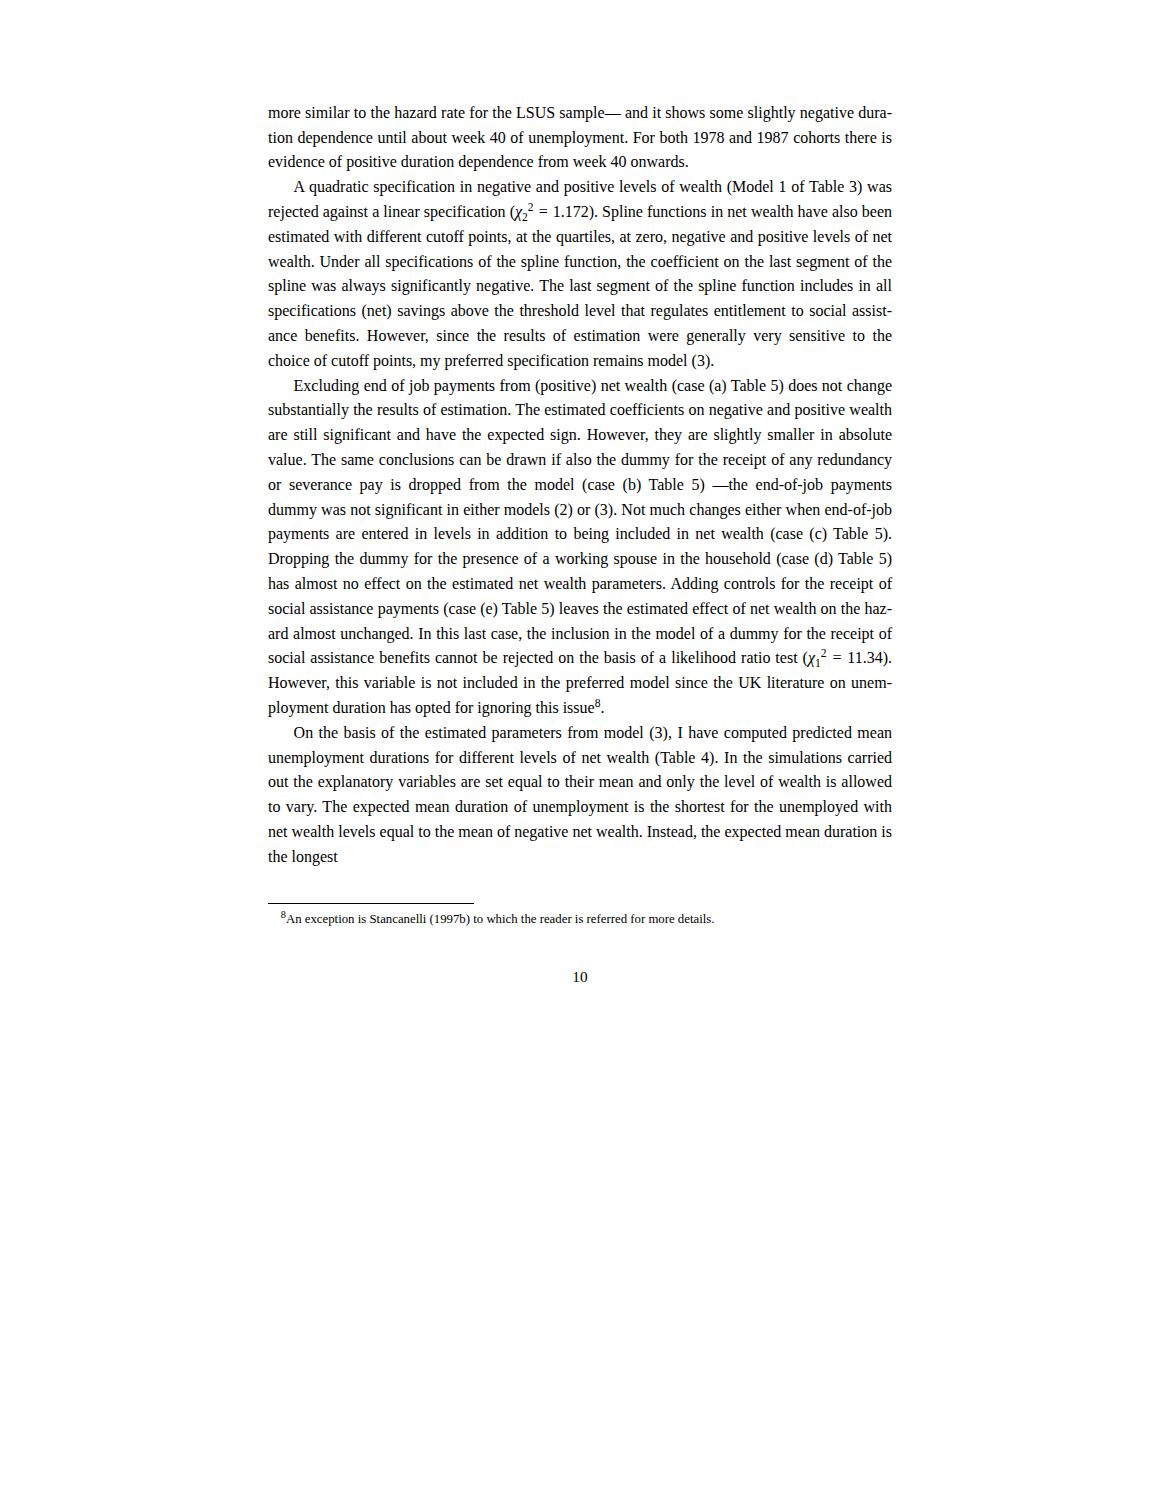more similar to the hazard rate for the LSUS sample— and it shows some slightly negative duration dependence until about week 40 of unemployment. For both 1978 and 1987 cohorts there is evidence of positive duration dependence from week 40 onwards.
A quadratic specification in negative and positive levels of wealth (Model 1 of Table 3) was rejected against a linear specification (χ22 = 1.172). Spline functions in net wealth have also been estimated with different cutoff points, at the quartiles, at zero, negative and positive levels of net wealth. Under all specifications of the spline function, the coefficient on the last segment of the spline was always significantly negative. The last segment of the spline function includes in all specifications (net) savings above the threshold level that regulates entitlement to social assistance benefits. However, since the results of estimation were generally very sensitive to the choice of cutoff points, my preferred specification remains model (3).
Excluding end of job payments from (positive) net wealth (case (a) Table 5) does not change substantially the results of estimation. The estimated coefficients on negative and positive wealth are still significant and have the expected sign. However, they are slightly smaller in absolute value. The same conclusions can be drawn if also the dummy for the receipt of any redundancy or severance pay is dropped from the model (case (b) Table 5) —the end-of-job payments dummy was not significant in either models (2) or (3). Not much changes either when end-of-job payments are entered in levels in addition to being included in net wealth (case (c) Table 5). Dropping the dummy for the presence of a working spouse in the household (case (d) Table 5) has almost no effect on the estimated net wealth parameters. Adding controls for the receipt of social assistance payments (case (e) Table 5) leaves the estimated effect of net wealth on the hazard almost unchanged. In this last case, the inclusion in the model of a dummy for the receipt of social assistance benefits cannot be rejected on the basis of a likelihood ratio test (χ12 = 11.34). However, this variable is not included in the preferred model since the UK literature on unemployment duration has opted for ignoring this issue8.
On the basis of the estimated parameters from model (3), I have computed predicted mean unemployment durations for different levels of net wealth (Table 4). In the simulations carried out the explanatory variables are set equal to their mean and only the level of wealth is allowed to vary. The expected mean duration of unemployment is the shortest for the unemployed with net wealth levels equal to the mean of negative net wealth. Instead, the expected mean duration is the longest
8An exception is Stancanelli (1997b) to which the reader is referred for more details.
10